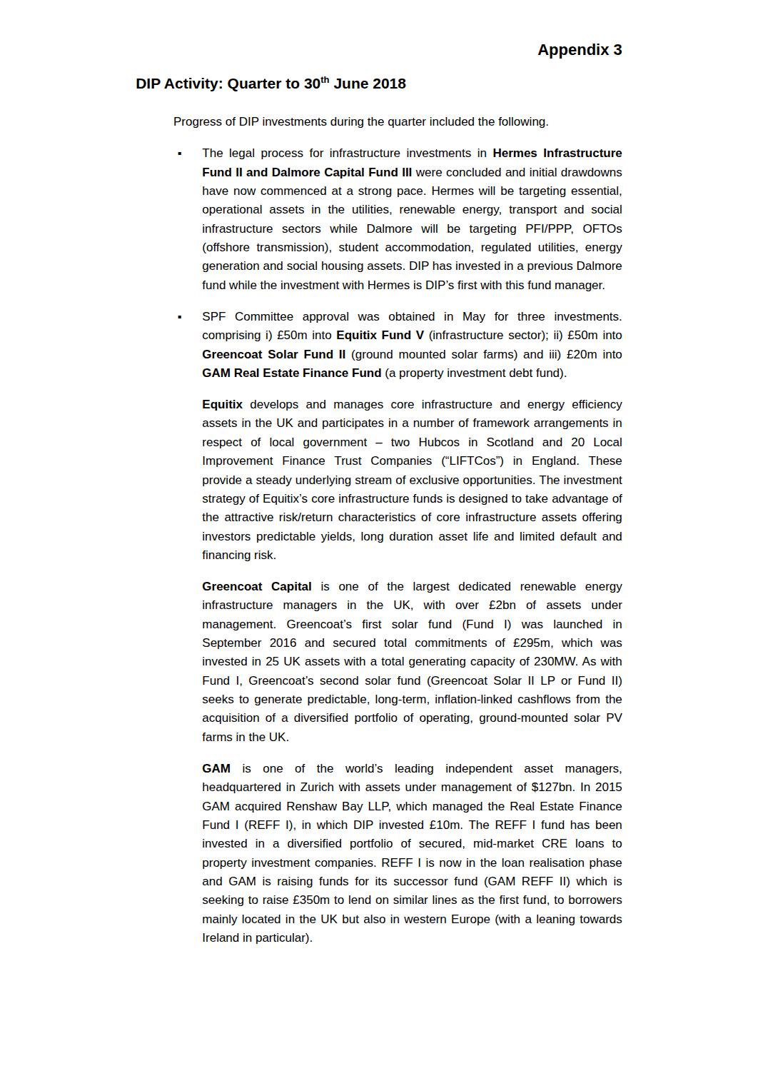Appendix 3
DIP Activity: Quarter to 30th June 2018
Progress of DIP investments during the quarter included the following.
The legal process for infrastructure investments in Hermes Infrastructure Fund II and Dalmore Capital Fund III were concluded and initial drawdowns have now commenced at a strong pace. Hermes will be targeting essential, operational assets in the utilities, renewable energy, transport and social infrastructure sectors while Dalmore will be targeting PFI/PPP, OFTOs (offshore transmission), student accommodation, regulated utilities, energy generation and social housing assets. DIP has invested in a previous Dalmore fund while the investment with Hermes is DIP’s first with this fund manager.
SPF Committee approval was obtained in May for three investments. comprising i) £50m into Equitix Fund V (infrastructure sector); ii) £50m into Greencoat Solar Fund II (ground mounted solar farms) and iii) £20m into GAM Real Estate Finance Fund (a property investment debt fund).
Equitix develops and manages core infrastructure and energy efficiency assets in the UK and participates in a number of framework arrangements in respect of local government – two Hubcos in Scotland and 20 Local Improvement Finance Trust Companies (“LIFTCos”) in England. These provide a steady underlying stream of exclusive opportunities. The investment strategy of Equitix’s core infrastructure funds is designed to take advantage of the attractive risk/return characteristics of core infrastructure assets offering investors predictable yields, long duration asset life and limited default and financing risk.
Greencoat Capital is one of the largest dedicated renewable energy infrastructure managers in the UK, with over £2bn of assets under management. Greencoat’s first solar fund (Fund I) was launched in September 2016 and secured total commitments of £295m, which was invested in 25 UK assets with a total generating capacity of 230MW. As with Fund I, Greencoat’s second solar fund (Greencoat Solar II LP or Fund II) seeks to generate predictable, long-term, inflation-linked cashflows from the acquisition of a diversified portfolio of operating, ground-mounted solar PV farms in the UK.
GAM is one of the world’s leading independent asset managers, headquartered in Zurich with assets under management of $127bn. In 2015 GAM acquired Renshaw Bay LLP, which managed the Real Estate Finance Fund I (REFF I), in which DIP invested £10m. The REFF I fund has been invested in a diversified portfolio of secured, mid-market CRE loans to property investment companies. REFF I is now in the loan realisation phase and GAM is raising funds for its successor fund (GAM REFF II) which is seeking to raise £350m to lend on similar lines as the first fund, to borrowers mainly located in the UK but also in western Europe (with a leaning towards Ireland in particular).